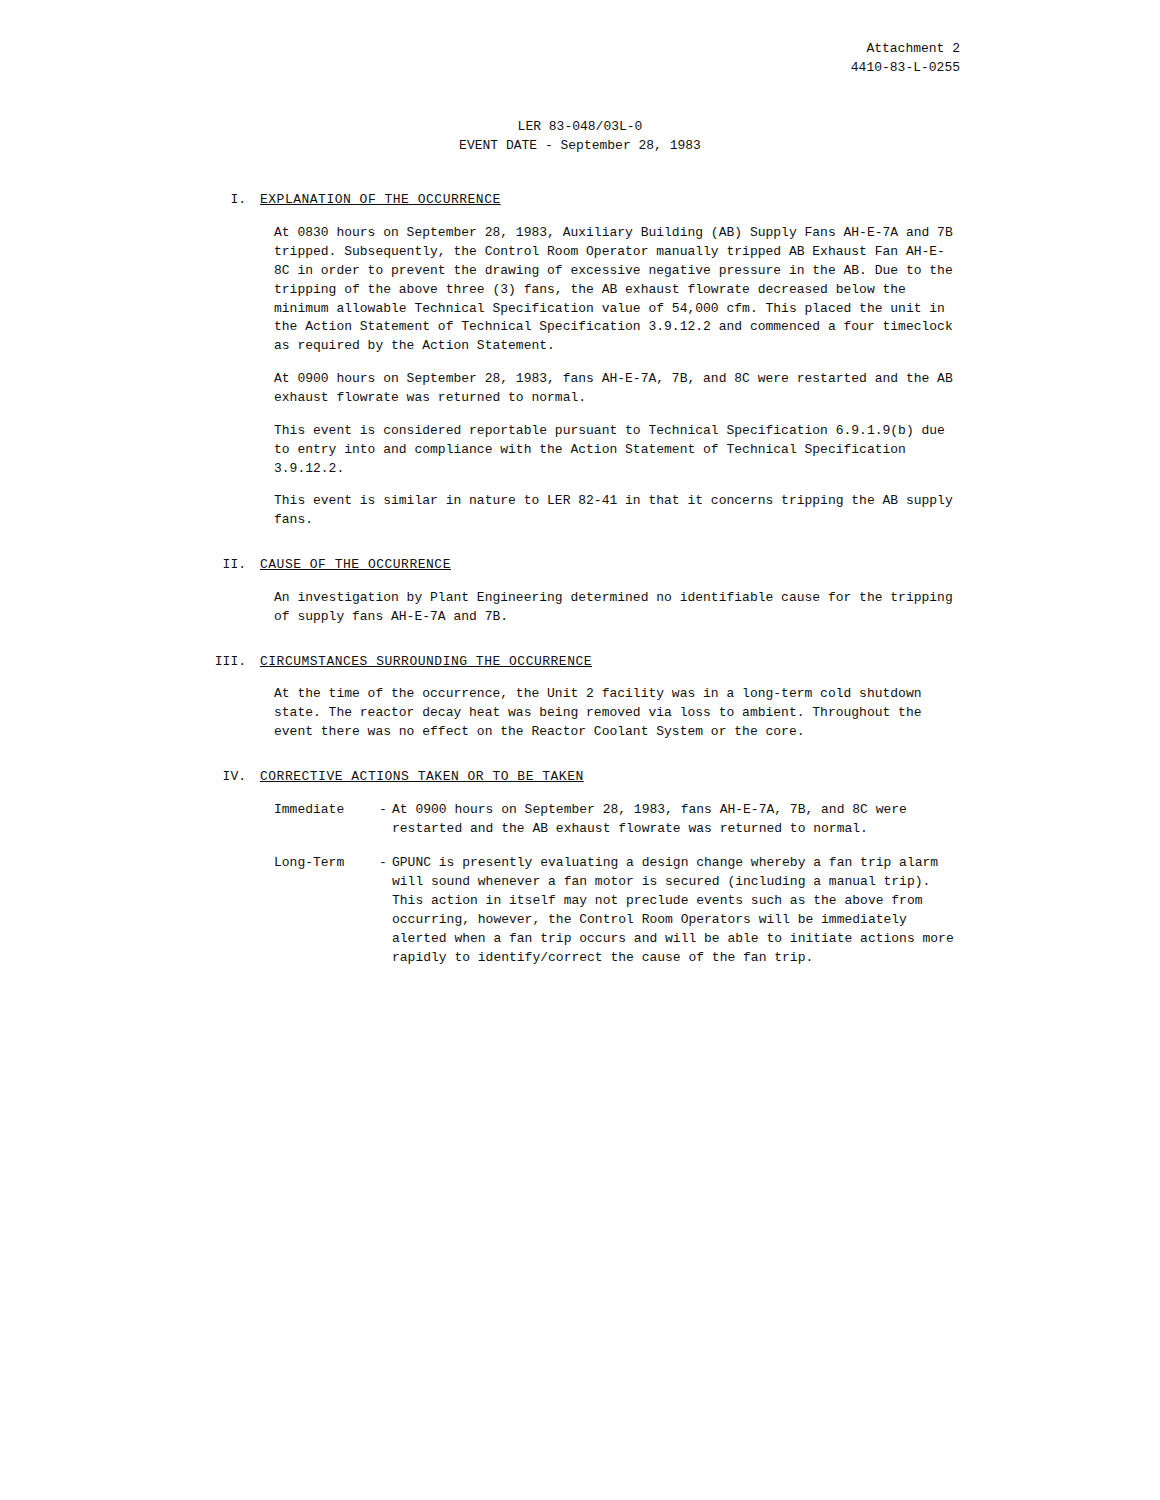Attachment 2 4410-83-L-0255
LER 83-048/03L-0
EVENT DATE - September 28, 1983
I. EXPLANATION OF THE OCCURRENCE
At 0830 hours on September 28, 1983, Auxiliary Building (AB) Supply Fans AH-E-7A and 7B tripped. Subsequently, the Control Room Operator manually tripped AB Exhaust Fan AH-E-8C in order to prevent the drawing of excessive negative pressure in the AB. Due to the tripping of the above three (3) fans, the AB exhaust flowrate decreased below the minimum allowable Technical Specification value of 54,000 cfm. This placed the unit in the Action Statement of Technical Specification 3.9.12.2 and commenced a four timeclock as required by the Action Statement.
At 0900 hours on September 28, 1983, fans AH-E-7A, 7B, and 8C were restarted and the AB exhaust flowrate was returned to normal.
This event is considered reportable pursuant to Technical Specification 6.9.1.9(b) due to entry into and compliance with the Action Statement of Technical Specification 3.9.12.2.
This event is similar in nature to LER 82-41 in that it concerns tripping the AB supply fans.
II. CAUSE OF THE OCCURRENCE
An investigation by Plant Engineering determined no identifiable cause for the tripping of supply fans AH-E-7A and 7B.
III. CIRCUMSTANCES SURROUNDING THE OCCURRENCE
At the time of the occurrence, the Unit 2 facility was in a long-term cold shutdown state. The reactor decay heat was being removed via loss to ambient. Throughout the event there was no effect on the Reactor Coolant System or the core.
IV. CORRECTIVE ACTIONS TAKEN OR TO BE TAKEN
Immediate
-
At 0900 hours on September 28, 1983, fans AH-E-7A, 7B, and 8C were restarted and the AB exhaust flowrate was returned to normal.
Long-Term
-
GPUNC is presently evaluating a design change whereby a fan trip alarm will sound whenever a fan motor is secured (including a manual trip). This action in itself may not preclude events such as the above from occurring, however, the Control Room Operators will be immediately alerted when a fan trip occurs and will be able to initiate actions more rapidly to identify/correct the cause of the fan trip.